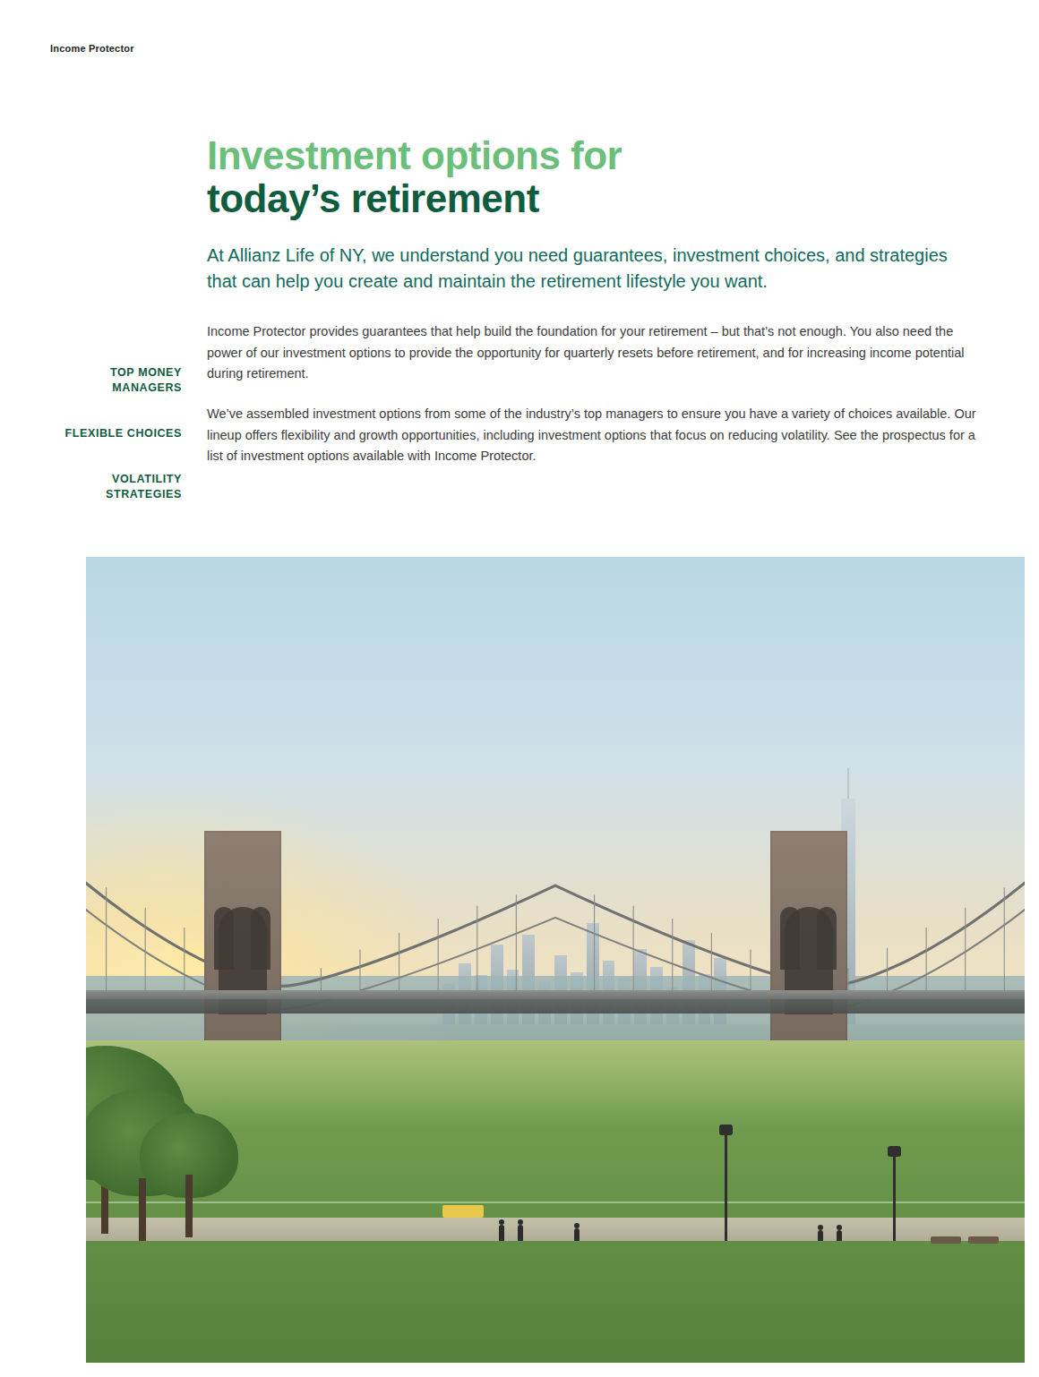Income Protector
Top money
managers
Flexible choices
Volatility
strategies
Investment options for today’s retirement
At Allianz Life of NY, we understand you need guarantees, investment choices, and strategies that can help you create and maintain the retirement lifestyle you want.
Income Protector provides guarantees that help build the foundation for your retirement – but that’s not enough. You also need the power of our investment options to provide the opportunity for quarterly resets before retirement, and for increasing income potential during retirement.
We’ve assembled investment options from some of the industry’s top managers to ensure you have a variety of choices available. Our lineup offers flexibility and growth opportunities, including investment options that focus on reducing volatility. See the prospectus for a list of investment options available with Income Protector.